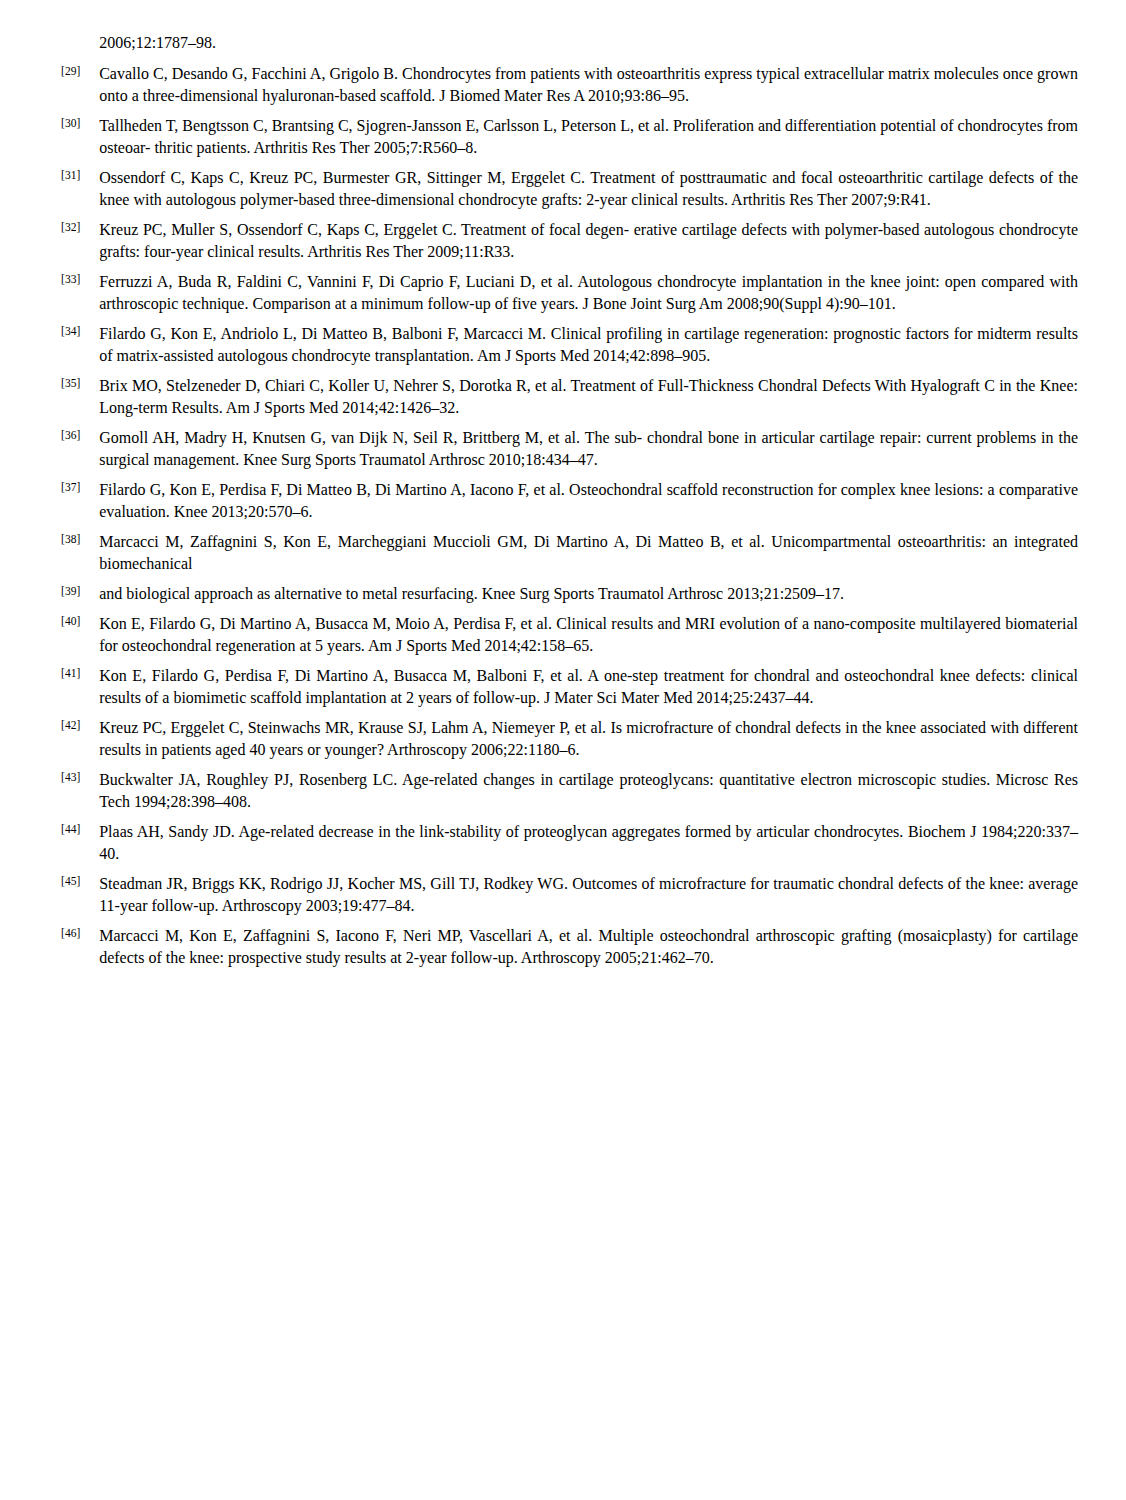2006;12:1787–98.
Cavallo C, Desando G, Facchini A, Grigolo B. Chondrocytes from patients with osteoarthritis express typical extracellular matrix molecules once grown onto a three-dimensional hyaluronan-based scaffold. J Biomed Mater Res A 2010;93:86–95.
Tallheden T, Bengtsson C, Brantsing C, Sjogren-Jansson E, Carlsson L, Peterson L, et al. Proliferation and differentiation potential of chondrocytes from osteoar- thritic patients. Arthritis Res Ther 2005;7:R560–8.
Ossendorf C, Kaps C, Kreuz PC, Burmester GR, Sittinger M, Erggelet C. Treatment of posttraumatic and focal osteoarthritic cartilage defects of the knee with autologous polymer-based three-dimensional chondrocyte grafts: 2-year clinical results. Arthritis Res Ther 2007;9:R41.
Kreuz PC, Muller S, Ossendorf C, Kaps C, Erggelet C. Treatment of focal degen- erative cartilage defects with polymer-based autologous chondrocyte grafts: four-year clinical results. Arthritis Res Ther 2009;11:R33.
Ferruzzi A, Buda R, Faldini C, Vannini F, Di Caprio F, Luciani D, et al. Autologous chondrocyte implantation in the knee joint: open compared with arthroscopic technique. Comparison at a minimum follow-up of five years. J Bone Joint Surg Am 2008;90(Suppl 4):90–101.
Filardo G, Kon E, Andriolo L, Di Matteo B, Balboni F, Marcacci M. Clinical profiling in cartilage regeneration: prognostic factors for midterm results of matrix-assisted autologous chondrocyte transplantation. Am J Sports Med 2014;42:898–905.
Brix MO, Stelzeneder D, Chiari C, Koller U, Nehrer S, Dorotka R, et al. Treatment of Full-Thickness Chondral Defects With Hyalograft C in the Knee: Long-term Results. Am J Sports Med 2014;42:1426–32.
Gomoll AH, Madry H, Knutsen G, van Dijk N, Seil R, Brittberg M, et al. The sub- chondral bone in articular cartilage repair: current problems in the surgical management. Knee Surg Sports Traumatol Arthrosc 2010;18:434–47.
Filardo G, Kon E, Perdisa F, Di Matteo B, Di Martino A, Iacono F, et al. Osteochondral scaffold reconstruction for complex knee lesions: a comparative evaluation. Knee 2013;20:570–6.
Marcacci M, Zaffagnini S, Kon E, Marcheggiani Muccioli GM, Di Martino A, Di Matteo B, et al. Unicompartmental osteoarthritis: an integrated biomechanical
and biological approach as alternative to metal resurfacing. Knee Surg Sports Traumatol Arthrosc 2013;21:2509–17.
Kon E, Filardo G, Di Martino A, Busacca M, Moio A, Perdisa F, et al. Clinical results and MRI evolution of a nano-composite multilayered biomaterial for osteochondral regeneration at 5 years. Am J Sports Med 2014;42:158–65.
Kon E, Filardo G, Perdisa F, Di Martino A, Busacca M, Balboni F, et al. A one-step treatment for chondral and osteochondral knee defects: clinical results of a biomimetic scaffold implantation at 2 years of follow-up. J Mater Sci Mater Med 2014;25:2437–44.
Kreuz PC, Erggelet C, Steinwachs MR, Krause SJ, Lahm A, Niemeyer P, et al. Is microfracture of chondral defects in the knee associated with different results in patients aged 40 years or younger? Arthroscopy 2006;22:1180–6.
Buckwalter JA, Roughley PJ, Rosenberg LC. Age-related changes in cartilage proteoglycans: quantitative electron microscopic studies. Microsc Res Tech 1994;28:398–408.
Plaas AH, Sandy JD. Age-related decrease in the link-stability of proteoglycan aggregates formed by articular chondrocytes. Biochem J 1984;220:337–40.
Steadman JR, Briggs KK, Rodrigo JJ, Kocher MS, Gill TJ, Rodkey WG. Outcomes of microfracture for traumatic chondral defects of the knee: average 11-year follow-up. Arthroscopy 2003;19:477–84.
Marcacci M, Kon E, Zaffagnini S, Iacono F, Neri MP, Vascellari A, et al. Multiple osteochondral arthroscopic grafting (mosaicplasty) for cartilage defects of the knee: prospective study results at 2-year follow-up. Arthroscopy 2005;21:462–70.